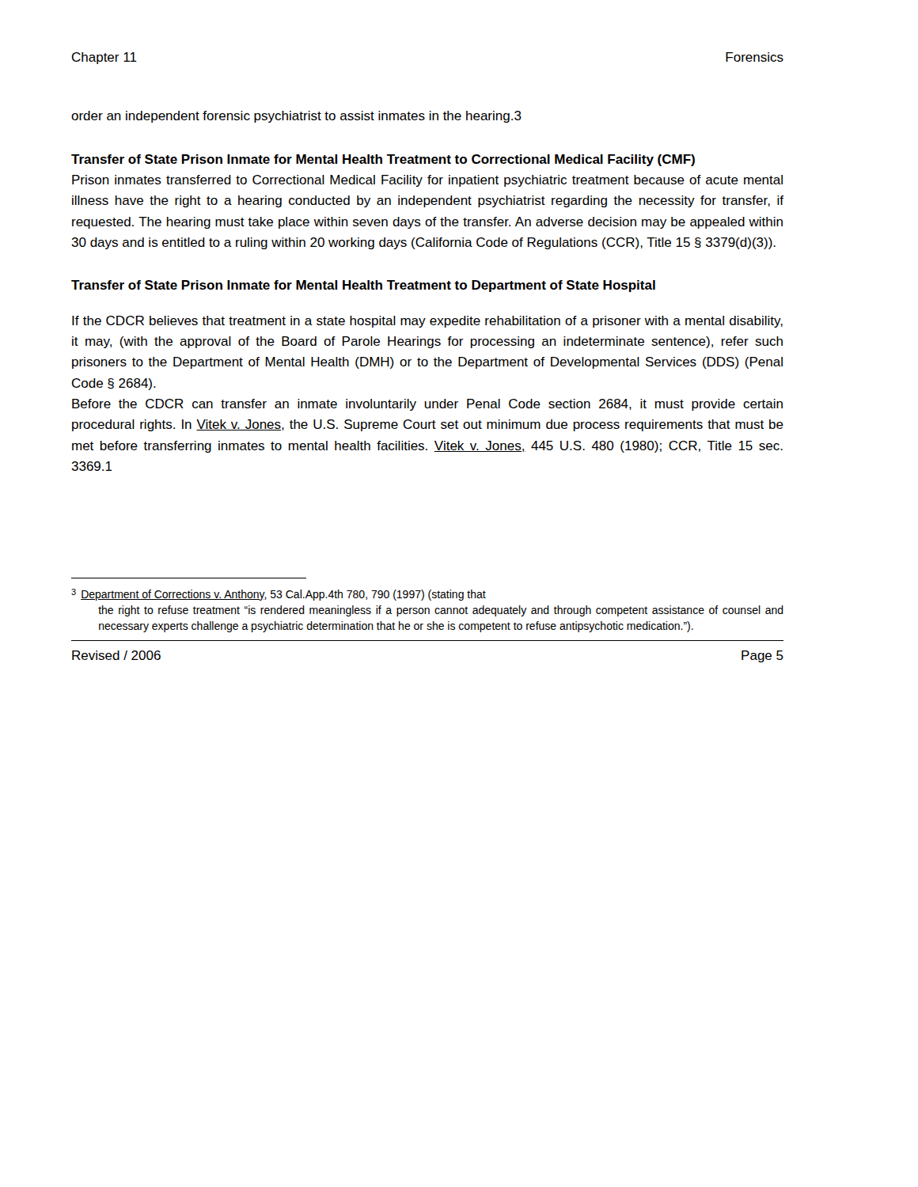Chapter 11 Forensics
order an independent forensic psychiatrist to assist inmates in the hearing.3
Transfer of State Prison Inmate for Mental Health Treatment to Correctional Medical Facility (CMF)
Prison inmates transferred to Correctional Medical Facility for inpatient psychiatric treatment because of acute mental illness have the right to a hearing conducted by an independent psychiatrist regarding the necessity for transfer, if requested. The hearing must take place within seven days of the transfer. An adverse decision may be appealed within 30 days and is entitled to a ruling within 20 working days (California Code of Regulations (CCR), Title 15 § 3379(d)(3)).
Transfer of State Prison Inmate for Mental Health Treatment to Department of State Hospital
If the CDCR believes that treatment in a state hospital may expedite rehabilitation of a prisoner with a mental disability, it may, (with the approval of the Board of Parole Hearings for processing an indeterminate sentence), refer such prisoners to the Department of Mental Health (DMH) or to the Department of Developmental Services (DDS) (Penal Code § 2684).
Before the CDCR can transfer an inmate involuntarily under Penal Code section 2684, it must provide certain procedural rights. In Vitek v. Jones, the U.S. Supreme Court set out minimum due process requirements that must be met before transferring inmates to mental health facilities. Vitek v. Jones, 445 U.S. 480 (1980); CCR, Title 15 sec. 3369.1
3 Department of Corrections v. Anthony, 53 Cal.App.4th 780, 790 (1997) (stating that the right to refuse treatment “is rendered meaningless if a person cannot adequately and through competent assistance of counsel and necessary experts challenge a psychiatric determination that he or she is competent to refuse antipsychotic medication.”).
Revised / 2006 Page 5